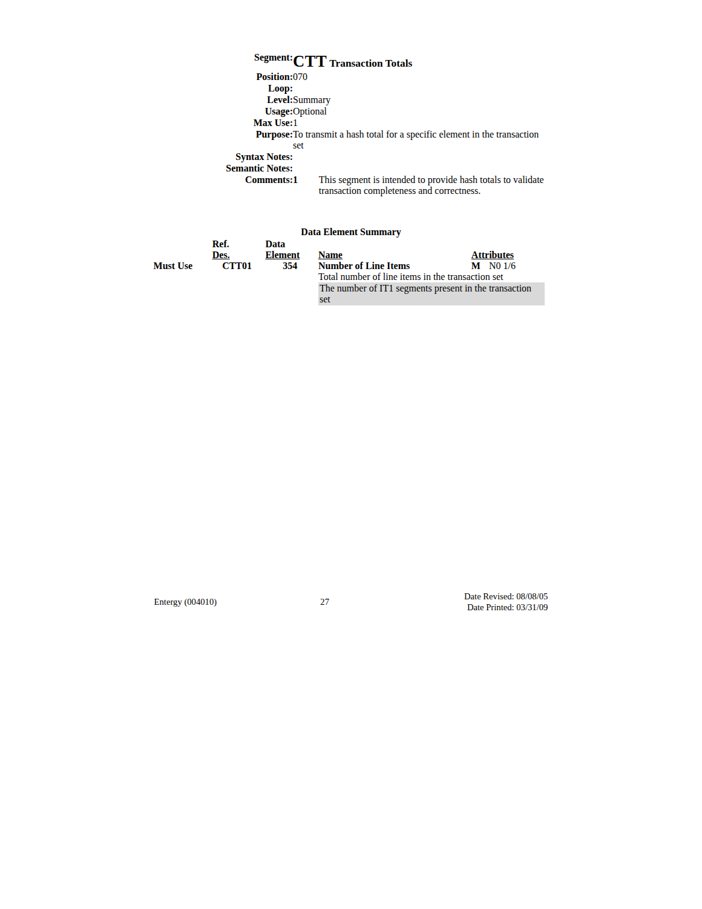| Segment: | CTT Transaction Totals |
| Position: | 070 |
| Loop: | |
| Level: | Summary |
| Usage: | Optional |
| Max Use: | 1 |
| Purpose: | To transmit a hash total for a specific element in the transaction set |
| Syntax Notes: | |
| Semantic Notes: | |
| Comments: | / 1 / This segment is intended to provide hash totals to validate transaction completeness and correctness. / |
Data Element Summary
| | Ref. | Data | | |
| --- | --- | --- | --- | --- |
| | Des. | Element | Name | Attributes |
| Must Use | CTT01 | 354 | Number of Line Items | M N0 1/6 |
| | | | Total number of line items in the transaction set |
| | | | The number of IT1 segments present in the transaction set |
| Entergy (004010) | 27 | Date Revised: 08/08/05 Date Printed: 03/31/09 |